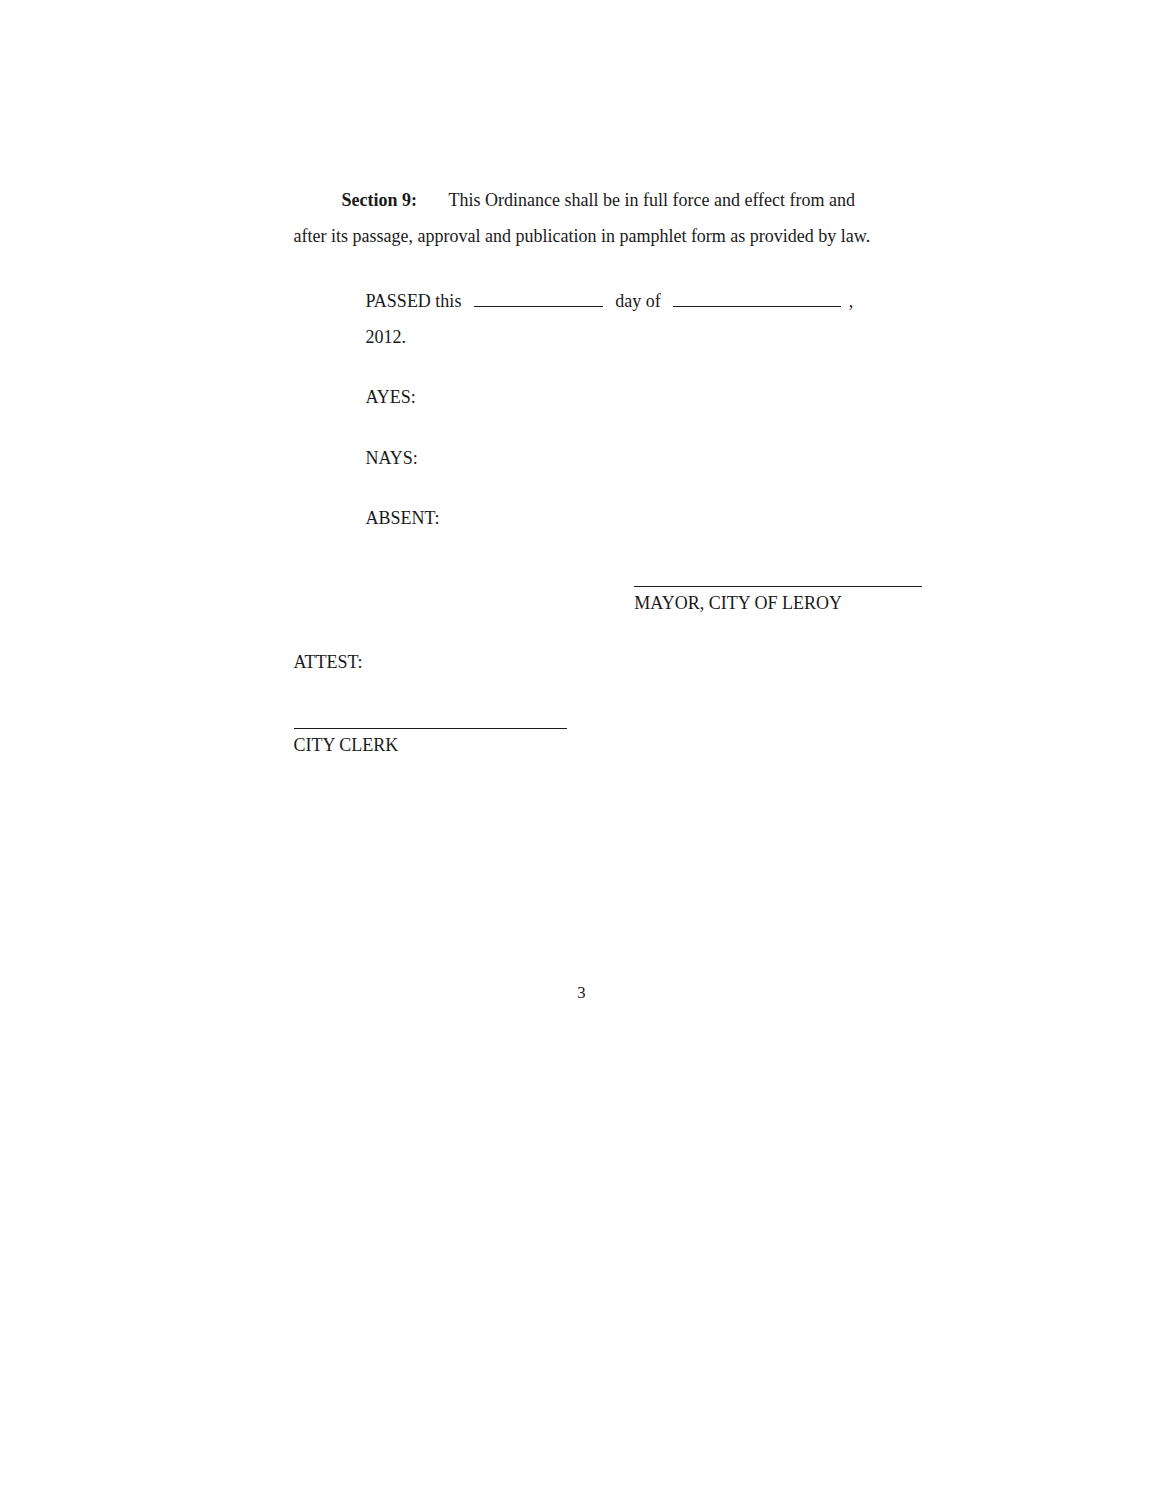Section 9: This Ordinance shall be in full force and effect from and after its passage, approval and publication in pamphlet form as provided by law.
PASSED this day of , 2012.
AYES:
NAYS:
ABSENT:
MAYOR, CITY OF LEROY
ATTEST:
CITY CLERK
3